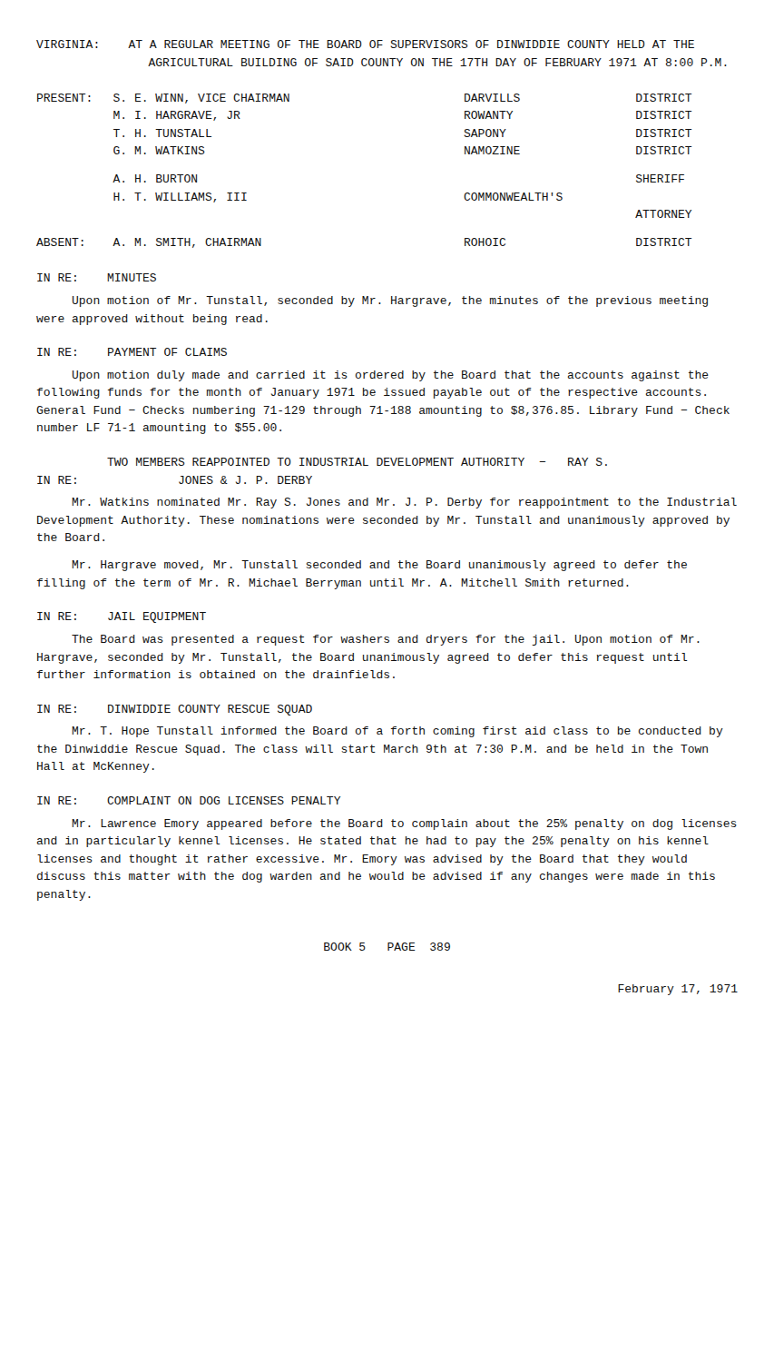VIRGINIA: AT A REGULAR MEETING OF THE BOARD OF SUPERVISORS OF DINWIDDIE COUNTY HELD AT THE AGRICULTURAL BUILDING OF SAID COUNTY ON THE 17TH DAY OF FEBRUARY 1971 AT 8:00 P.M.
| PRESENT: | S. E. WINN, VICE CHAIRMAN | DARVILLS | DISTRICT |
| | M. I. HARGRAVE, JR | ROWANTY | DISTRICT |
| | T. H. TUNSTALL | SAPONY | DISTRICT |
| | G. M. WATKINS | NAMOZINE | DISTRICT |
| | A. H. BURTON | | SHERIFF |
| | H. T. WILLIAMS, III | COMMONWEALTH'S | |
| | | | ATTORNEY |
| ABSENT: | A. M. SMITH, CHAIRMAN | ROHOIC | DISTRICT |
IN RE: MINUTES
Upon motion of Mr. Tunstall, seconded by Mr. Hargrave, the minutes of the previous meeting were approved without being read.
IN RE: PAYMENT OF CLAIMS
Upon motion duly made and carried it is ordered by the Board that the accounts against the following funds for the month of January 1971 be issued payable out of the respective accounts. General Fund − Checks numbering 71-129 through 71-188 amounting to $8,376.85. Library Fund − Check number LF 71-1 amounting to $55.00.
IN RE: TWO MEMBERS REAPPOINTED TO INDUSTRIAL DEVELOPMENT AUTHORITY − RAY S.
JONES & J. P. DERBY
Mr. Watkins nominated Mr. Ray S. Jones and Mr. J. P. Derby for reappointment to the Industrial Development Authority. These nominations were seconded by Mr. Tunstall and unanimously approved by the Board.
Mr. Hargrave moved, Mr. Tunstall seconded and the Board unanimously agreed to defer the filling of the term of Mr. R. Michael Berryman until Mr. A. Mitchell Smith returned.
IN RE: JAIL EQUIPMENT
The Board was presented a request for washers and dryers for the jail. Upon motion of Mr. Hargrave, seconded by Mr. Tunstall, the Board unanimously agreed to defer this request until further information is obtained on the drainfields.
IN RE: DINWIDDIE COUNTY RESCUE SQUAD
Mr. T. Hope Tunstall informed the Board of a forth coming first aid class to be conducted by the Dinwiddie Rescue Squad. The class will start March 9th at 7:30 P.M. and be held in the Town Hall at McKenney.
IN RE: COMPLAINT ON DOG LICENSES PENALTY
Mr. Lawrence Emory appeared before the Board to complain about the 25% penalty on dog licenses and in particularly kennel licenses. He stated that he had to pay the 25% penalty on his kennel licenses and thought it rather excessive. Mr. Emory was advised by the Board that they would discuss this matter with the dog warden and he would be advised if any changes were made in this penalty.
BOOK 5 PAGE 389
February 17, 1971